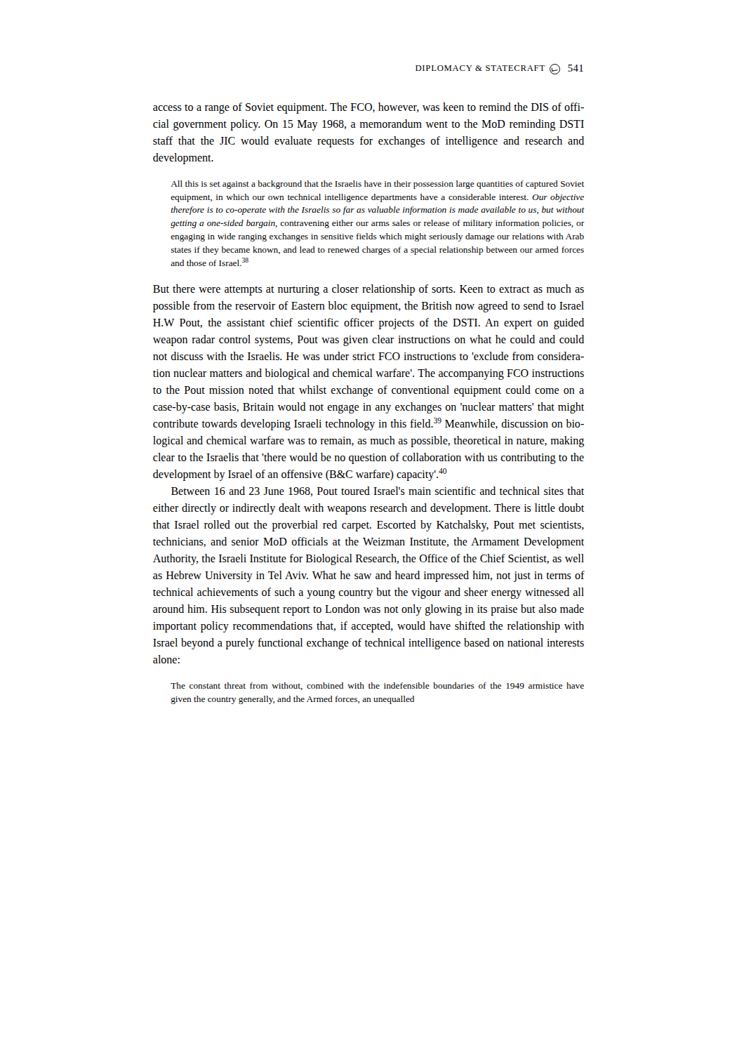Diplomacy & Statecraft 541
access to a range of Soviet equipment. The FCO, however, was keen to remind the DIS of official government policy. On 15 May 1968, a memorandum went to the MoD reminding DSTI staff that the JIC would evaluate requests for exchanges of intelligence and research and development.
All this is set against a background that the Israelis have in their possession large quantities of captured Soviet equipment, in which our own technical intelligence departments have a considerable interest. Our objective therefore is to co-operate with the Israelis so far as valuable information is made available to us, but without getting a one-sided bargain, contravening either our arms sales or release of military information policies, or engaging in wide ranging exchanges in sensitive fields which might seriously damage our relations with Arab states if they became known, and lead to renewed charges of a special relationship between our armed forces and those of Israel.38
But there were attempts at nurturing a closer relationship of sorts. Keen to extract as much as possible from the reservoir of Eastern bloc equipment, the British now agreed to send to Israel H.W Pout, the assistant chief scientific officer projects of the DSTI. An expert on guided weapon radar control systems, Pout was given clear instructions on what he could and could not discuss with the Israelis. He was under strict FCO instructions to 'exclude from consideration nuclear matters and biological and chemical warfare'. The accompanying FCO instructions to the Pout mission noted that whilst exchange of conventional equipment could come on a case-by-case basis, Britain would not engage in any exchanges on 'nuclear matters' that might contribute towards developing Israeli technology in this field.39 Meanwhile, discussion on biological and chemical warfare was to remain, as much as possible, theoretical in nature, making clear to the Israelis that 'there would be no question of collaboration with us contributing to the development by Israel of an offensive (B&C warfare) capacity'.40
Between 16 and 23 June 1968, Pout toured Israel's main scientific and technical sites that either directly or indirectly dealt with weapons research and development. There is little doubt that Israel rolled out the proverbial red carpet. Escorted by Katchalsky, Pout met scientists, technicians, and senior MoD officials at the Weizman Institute, the Armament Development Authority, the Israeli Institute for Biological Research, the Office of the Chief Scientist, as well as Hebrew University in Tel Aviv. What he saw and heard impressed him, not just in terms of technical achievements of such a young country but the vigour and sheer energy witnessed all around him. His subsequent report to London was not only glowing in its praise but also made important policy recommendations that, if accepted, would have shifted the relationship with Israel beyond a purely functional exchange of technical intelligence based on national interests alone:
The constant threat from without, combined with the indefensible boundaries of the 1949 armistice have given the country generally, and the Armed forces, an unequalled